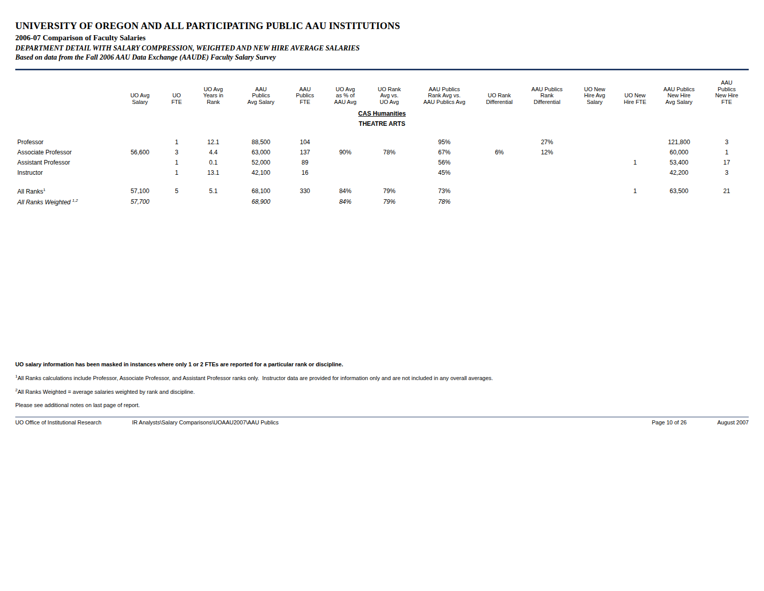UNIVERSITY OF OREGON AND ALL PARTICIPATING PUBLIC AAU INSTITUTIONS
2006-07 Comparison of Faculty Salaries
DEPARTMENT DETAIL WITH SALARY COMPRESSION, WEIGHTED AND NEW HIRE AVERAGE SALARIES
Based on data from the Fall 2006 AAU Data Exchange (AAUDE) Faculty Salary Survey
| | UO Avg Salary | UO FTE | UO Avg Years in Rank | AAU Publics Avg Salary | AAU Publics FTE | UO Avg as % of AAU Avg | UO Rank Avg vs. UO Avg | AAU Publics Rank Avg vs. AAU Publics Avg | UO Rank Differential | AAU Publics Rank Differential | UO New Hire Avg Salary | UO New Hire FTE | AAU Publics New Hire Avg Salary | AAU Publics New Hire FTE |
| --- | --- | --- | --- | --- | --- | --- | --- | --- | --- | --- | --- | --- | --- | --- |
| CAS Humanities |
| THEATRE ARTS |
| Professor | | 1 | 12.1 | 88,500 | 104 | | | 95% | | 27% | | | 121,800 | 3 |
| Associate Professor | 56,600 | 3 | 4.4 | 63,000 | 137 | 90% | 78% | 67% | 6% | 12% | | | 60,000 | 1 |
| Assistant Professor | | 1 | 0.1 | 52,000 | 89 | | | 56% | | | | 1 | 53,400 | 17 |
| Instructor | | 1 | 13.1 | 42,100 | 16 | | | 45% | | | | | 42,200 | 3 |
| All Ranks 1 | 57,100 | 5 | 5.1 | 68,100 | 330 | 84% | 79% | 73% | | | | 1 | 63,500 | 21 |
| All Ranks Weighted 1,2 | 57,700 | | | 68,900 | | 84% | 79% | 78% | | | | | | |
UO salary information has been masked in instances where only 1 or 2 FTEs are reported for a particular rank or discipline.
1All Ranks calculations include Professor, Associate Professor, and Assistant Professor ranks only. Instructor data are provided for information only and are not included in any overall averages.
2All Ranks Weighted = average salaries weighted by rank and discipline.
Please see additional notes on last page of report.
UO Office of Institutional Research IR Analysts\Salary Comparisons\UOAAU2007\AAU Publics Page 10 of 26 August 2007